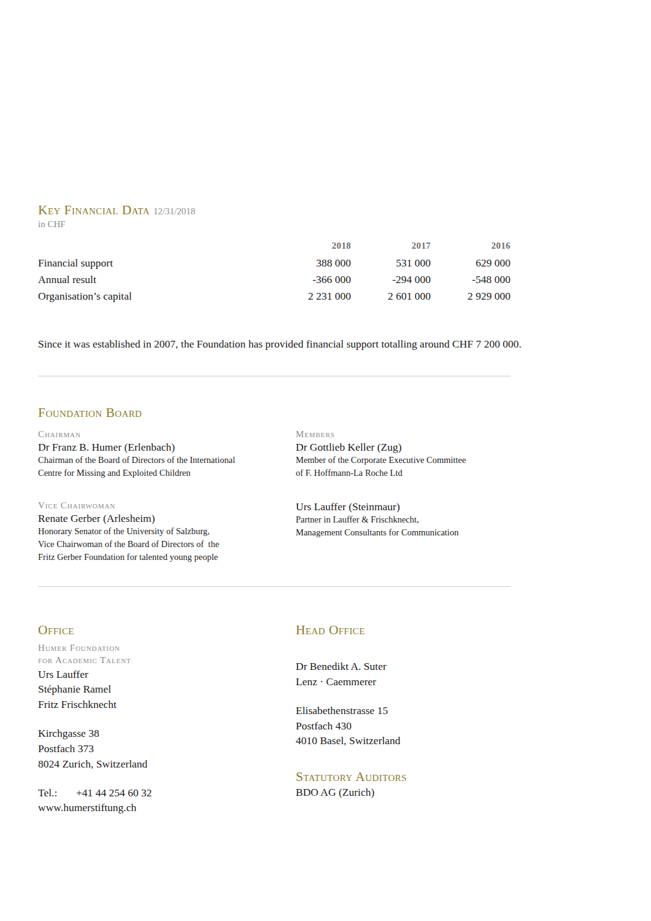Key Financial Data
12/31/2018
in CHF
| | 2018 | 2017 | 2016 |
| --- | --- | --- | --- |
| Financial support | 388 000 | 531 000 | 629 000 |
| Annual result | -366 000 | -294 000 | -548 000 |
| Organisation’s capital | 2 231 000 | 2 601 000 | 2 929 000 |
Since it was established in 2007, the Foundation has provided financial support totalling around CHF 7 200 000.
Foundation Board
Chairman
Dr Franz B. Humer (Erlenbach)
Chairman of the Board of Directors of the International
Centre for Missing and Exploited Children
Vice Chairwoman
Renate Gerber (Arlesheim)
Honorary Senator of the University of Salzburg,
Vice Chairwoman of the Board of Directors of the
Fritz Gerber Foundation for talented young people
Members
Dr Gottlieb Keller (Zug)
Member of the Corporate Executive Committee
of F. Hoffmann-La Roche Ltd
Urs Lauffer (Steinmaur)
Partner in Lauffer & Frischknecht,
Management Consultants for Communication
Office
Humer Foundation
for Academic Talent
Urs Lauffer
Stéphanie Ramel
Fritz Frischknecht
Kirchgasse 38
Postfach 373
8024 Zurich, Switzerland
Tel.:+41 44 254 60 32
www.humerstiftung.ch
Head Office
Dr Benedikt A. Suter
Lenz · Caemmerer
Elisabethenstrasse 15
Postfach 430
4010 Basel, Switzerland
Statutory Auditors
BDO AG (Zurich)